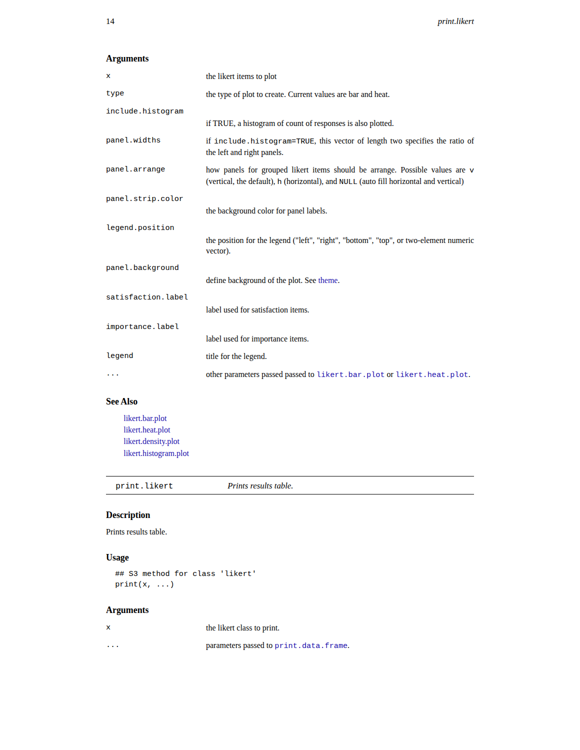14 print.likert
Arguments
x
the likert items to plot
type
the type of plot to create. Current values are bar and heat.
include.histogram
if TRUE, a histogram of count of responses is also plotted.
panel.widths
if include.histogram=TRUE, this vector of length two specifies the ratio of the left and right panels.
panel.arrange
how panels for grouped likert items should be arrange. Possible values are v (vertical, the default), h (horizontal), and NULL (auto fill horizontal and vertical)
panel.strip.color
the background color for panel labels.
legend.position
the position for the legend ("left", "right", "bottom", "top", or two-element numeric vector).
panel.background
define background of the plot. See theme.
satisfaction.label
label used for satisfaction items.
importance.label
label used for importance items.
legend
title for the legend.
...
other parameters passed passed to likert.bar.plot or likert.heat.plot.
See Also
likert.bar.plot
likert.heat.plot
likert.density.plot
likert.histogram.plot
print.likert Prints results table.
Description
Prints results table.
Usage
## S3 method for class 'likert'
print(x, ...)
Arguments
x
the likert class to print.
...
parameters passed to print.data.frame.